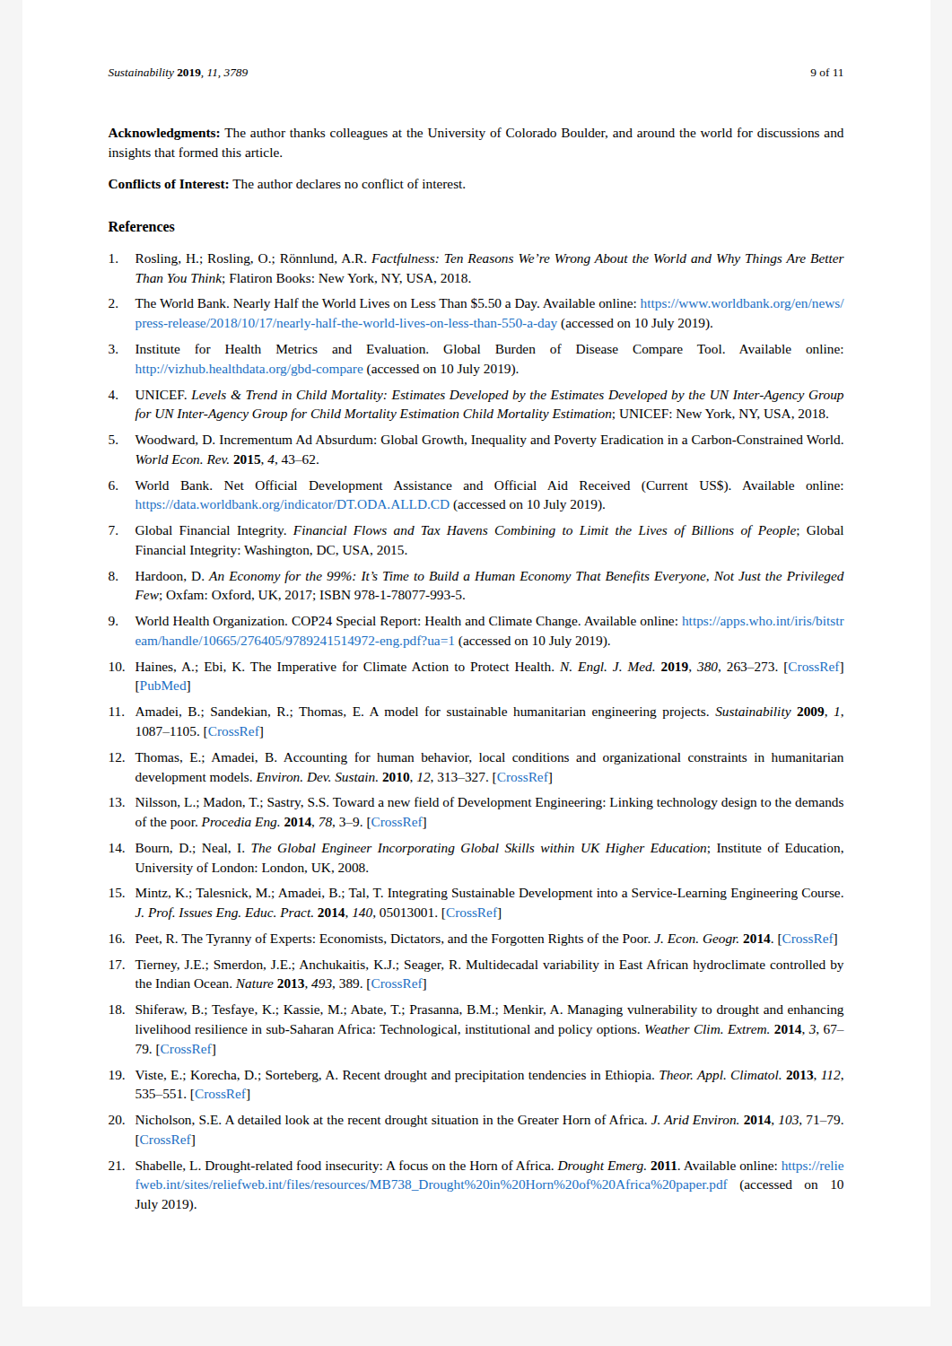Sustainability 2019, 11, 3789
9 of 11
Acknowledgments: The author thanks colleagues at the University of Colorado Boulder, and around the world for discussions and insights that formed this article.
Conflicts of Interest: The author declares no conflict of interest.
References
Rosling, H.; Rosling, O.; Rönnlund, A.R. Factfulness: Ten Reasons We’re Wrong About the World and Why Things Are Better Than You Think; Flatiron Books: New York, NY, USA, 2018.
The World Bank. Nearly Half the World Lives on Less Than $5.50 a Day. Available online: https://www.worldbank.org/en/news/press-release/2018/10/17/nearly-half-the-world-lives-on-less-than-550-a-day (accessed on 10 July 2019).
Institute for Health Metrics and Evaluation. Global Burden of Disease Compare Tool. Available online: http://vizhub.healthdata.org/gbd-compare (accessed on 10 July 2019).
UNICEF. Levels & Trend in Child Mortality: Estimates Developed by the Estimates Developed by the UN Inter-Agency Group for UN Inter-Agency Group for Child Mortality Estimation Child Mortality Estimation; UNICEF: New York, NY, USA, 2018.
Woodward, D. Incrementum Ad Absurdum: Global Growth, Inequality and Poverty Eradication in a Carbon-Constrained World. World Econ. Rev. 2015, 4, 43–62.
World Bank. Net Official Development Assistance and Official Aid Received (Current US$). Available online: https://data.worldbank.org/indicator/DT.ODA.ALLD.CD (accessed on 10 July 2019).
Global Financial Integrity. Financial Flows and Tax Havens Combining to Limit the Lives of Billions of People; Global Financial Integrity: Washington, DC, USA, 2015.
Hardoon, D. An Economy for the 99%: It’s Time to Build a Human Economy That Benefits Everyone, Not Just the Privileged Few; Oxfam: Oxford, UK, 2017; ISBN 978-1-78077-993-5.
World Health Organization. COP24 Special Report: Health and Climate Change. Available online: https://apps.who.int/iris/bitstream/handle/10665/276405/9789241514972-eng.pdf?ua=1 (accessed on 10 July 2019).
Haines, A.; Ebi, K. The Imperative for Climate Action to Protect Health. N. Engl. J. Med. 2019, 380, 263–273. [CrossRef] [PubMed]
Amadei, B.; Sandekian, R.; Thomas, E. A model for sustainable humanitarian engineering projects. Sustainability 2009, 1, 1087–1105. [CrossRef]
Thomas, E.; Amadei, B. Accounting for human behavior, local conditions and organizational constraints in humanitarian development models. Environ. Dev. Sustain. 2010, 12, 313–327. [CrossRef]
Nilsson, L.; Madon, T.; Sastry, S.S. Toward a new field of Development Engineering: Linking technology design to the demands of the poor. Procedia Eng. 2014, 78, 3–9. [CrossRef]
Bourn, D.; Neal, I. The Global Engineer Incorporating Global Skills within UK Higher Education; Institute of Education, University of London: London, UK, 2008.
Mintz, K.; Talesnick, M.; Amadei, B.; Tal, T. Integrating Sustainable Development into a Service-Learning Engineering Course. J. Prof. Issues Eng. Educ. Pract. 2014, 140, 05013001. [CrossRef]
Peet, R. The Tyranny of Experts: Economists, Dictators, and the Forgotten Rights of the Poor. J. Econ. Geogr. 2014. [CrossRef]
Tierney, J.E.; Smerdon, J.E.; Anchukaitis, K.J.; Seager, R. Multidecadal variability in East African hydroclimate controlled by the Indian Ocean. Nature 2013, 493, 389. [CrossRef]
Shiferaw, B.; Tesfaye, K.; Kassie, M.; Abate, T.; Prasanna, B.M.; Menkir, A. Managing vulnerability to drought and enhancing livelihood resilience in sub-Saharan Africa: Technological, institutional and policy options. Weather Clim. Extrem. 2014, 3, 67–79. [CrossRef]
Viste, E.; Korecha, D.; Sorteberg, A. Recent drought and precipitation tendencies in Ethiopia. Theor. Appl. Climatol. 2013, 112, 535–551. [CrossRef]
Nicholson, S.E. A detailed look at the recent drought situation in the Greater Horn of Africa. J. Arid Environ. 2014, 103, 71–79. [CrossRef]
Shabelle, L. Drought-related food insecurity: A focus on the Horn of Africa. Drought Emerg. 2011. Available online: https://reliefweb.int/sites/reliefweb.int/files/resources/MB738_Drought%20in%20Horn%20of%20Africa%20paper.pdf (accessed on 10 July 2019).